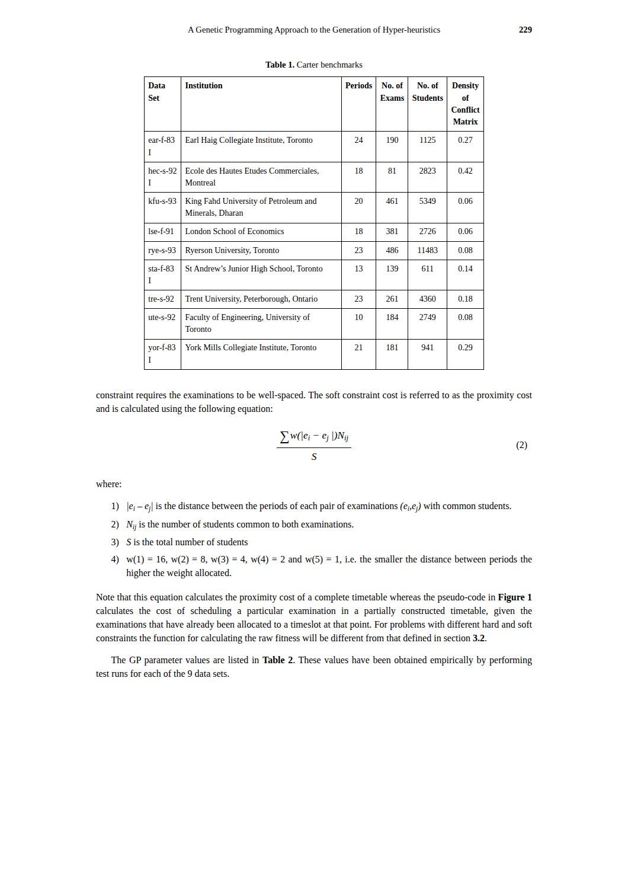A Genetic Programming Approach to the Generation of Hyper-heuristics 229
Table 1. Carter benchmarks
| Data Set | Institution | Periods | No. of Exams | No. of Students | Density of Conflict Matrix |
| --- | --- | --- | --- | --- | --- |
| ear-f-83 I | Earl Haig Collegiate Institute, Toronto | 24 | 190 | 1125 | 0.27 |
| hec-s-92 I | Ecole des Hautes Etudes Commerciales, Montreal | 18 | 81 | 2823 | 0.42 |
| kfu-s-93 | King Fahd University of Petroleum and Minerals, Dharan | 20 | 461 | 5349 | 0.06 |
| lse-f-91 | London School of Economics | 18 | 381 | 2726 | 0.06 |
| rye-s-93 | Ryerson University, Toronto | 23 | 486 | 11483 | 0.08 |
| sta-f-83 I | St Andrew’s Junior High School, Toronto | 13 | 139 | 611 | 0.14 |
| tre-s-92 | Trent University, Peterborough, Ontario | 23 | 261 | 4360 | 0.18 |
| ute-s-92 | Faculty of Engineering, University of Toronto | 10 | 184 | 2749 | 0.08 |
| yor-f-83 I | York Mills Collegiate Institute, Toronto | 21 | 181 | 941 | 0.29 |
constraint requires the examinations to be well-spaced. The soft constraint cost is referred to as the proximity cost and is calculated using the following equation:
∑w(|ei − ej |)Nij S
(2)
where:
|ei – ej| is the distance between the periods of each pair of examinations (ei,ej) with common students.
Nij is the number of students common to both examinations.
S is the total number of students
w(1) = 16, w(2) = 8, w(3) = 4, w(4) = 2 and w(5) = 1, i.e. the smaller the distance between periods the higher the weight allocated.
Note that this equation calculates the proximity cost of a complete timetable whereas the pseudo-code in Figure 1 calculates the cost of scheduling a particular examination in a partially constructed timetable, given the examinations that have already been allocated to a timeslot at that point. For problems with different hard and soft constraints the function for calculating the raw fitness will be different from that defined in section 3.2.
The GP parameter values are listed in Table 2. These values have been obtained empirically by performing test runs for each of the 9 data sets.